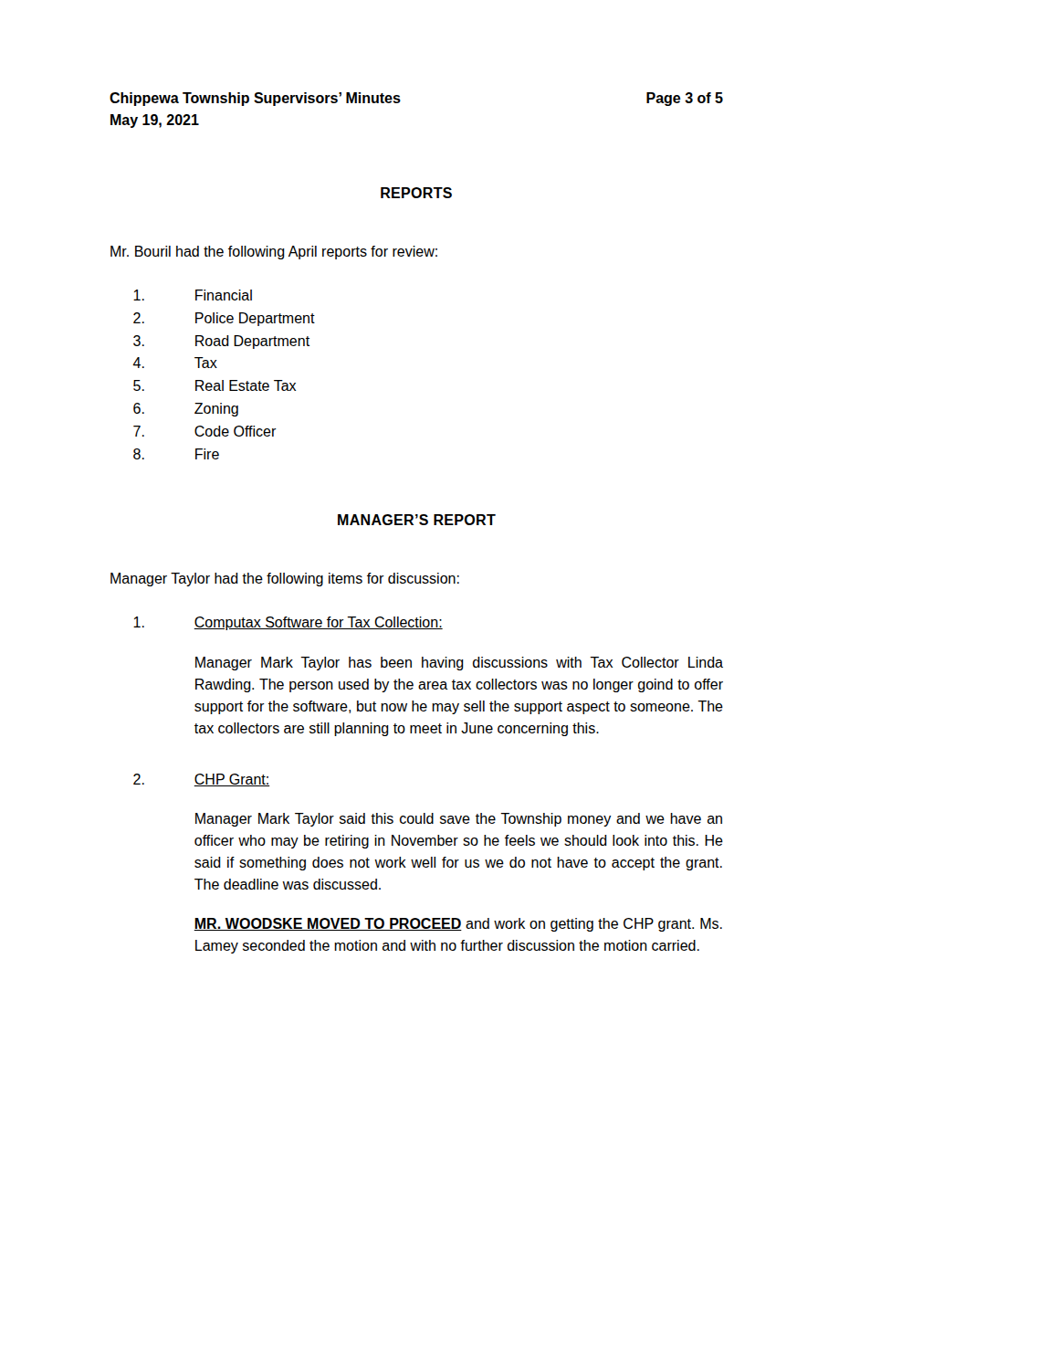Chippewa Township Supervisors’ Minutes
May 19, 2021
Page 3 of 5
REPORTS
Mr. Bouril had the following April reports for review:
1. Financial
2. Police Department
3. Road Department
4. Tax
5. Real Estate Tax
6. Zoning
7. Code Officer
8. Fire
MANAGER’S REPORT
Manager Taylor had the following items for discussion:
1.
Computax Software for Tax Collection:
Manager Mark Taylor has been having discussions with Tax Collector Linda Rawding. The person used by the area tax collectors was no longer goind to offer support for the software, but now he may sell the support aspect to someone. The tax collectors are still planning to meet in June concerning this.
2.
CHP Grant:
Manager Mark Taylor said this could save the Township money and we have an officer who may be retiring in November so he feels we should look into this. He said if something does not work well for us we do not have to accept the grant. The deadline was discussed.
MR. WOODSKE MOVED TO PROCEED and work on getting the CHP grant. Ms. Lamey seconded the motion and with no further discussion the motion carried.